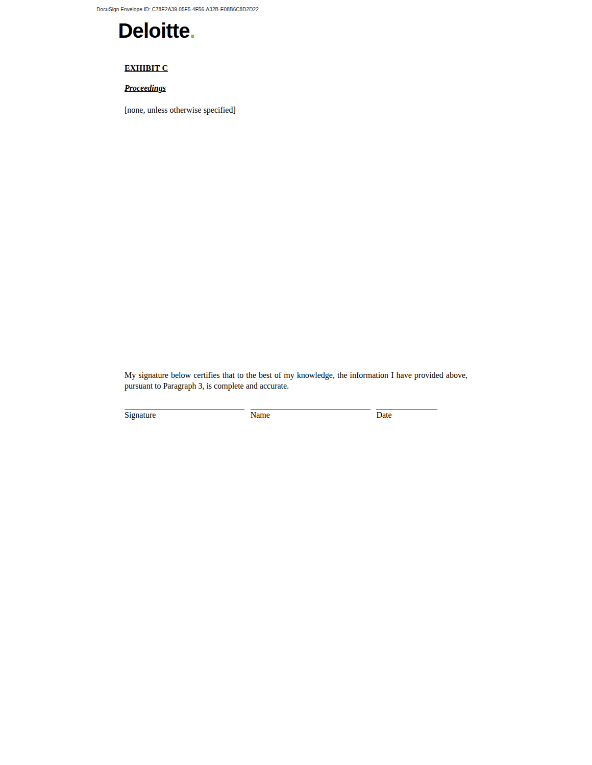DocuSign Envelope ID: C78E2A39-05F5-4F56-A32B-E08B6C8D2D22
Deloitte.
EXHIBIT C
Proceedings
[none, unless otherwise specified]
My signature below certifies that to the best of my knowledge, the information I have provided above, pursuant to Paragraph 3, is complete and accurate.
Signature Name Date